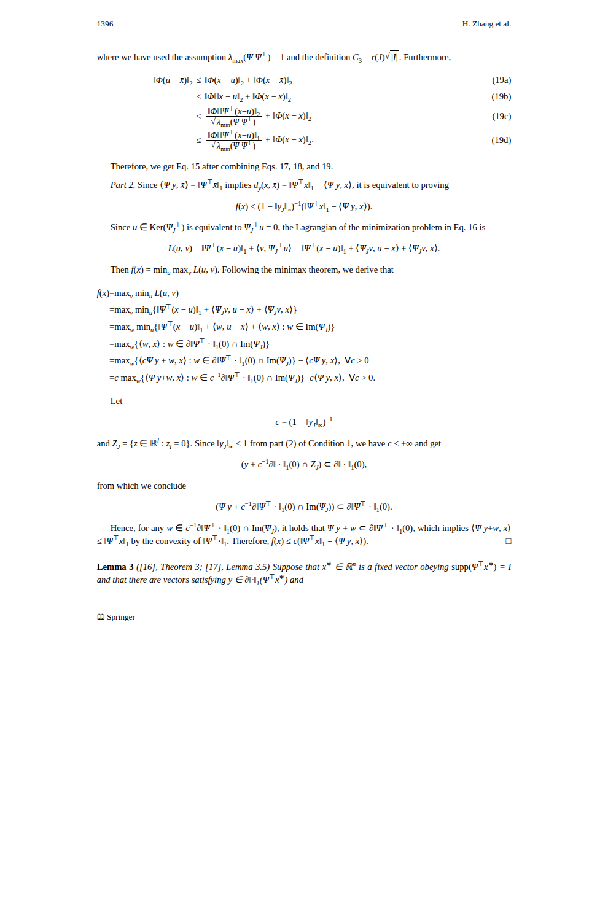1396 H. Zhang et al.
where we have used the assumption λmax(Ψ Ψ⊤) = 1 and the definition C3 = r(J)|I|. Furthermore,
| ‖ Φ ( u − x̄ )‖ 2 | ≤ | ‖ Φ ( x − u )‖ 2 + ‖ Φ ( x − x̄ )‖ 2 | (19a) |
| | ≤ | ‖ Φ ‖‖ x − u ‖ 2 + ‖ Φ ( x − x̄ )‖ 2 | (19b) |
| | ≤ | ‖ Φ ‖‖ Ψ ⊤ ( x − u )‖ 2 λ min ( Ψ Ψ ⊤ ) + ‖ Φ ( x − x̄ )‖ 2 | (19c) |
| | ≤ | ‖ Φ ‖‖ Ψ ⊤ ( x − u )‖ 1 λ min ( Ψ Ψ ⊤ ) + ‖ Φ ( x − x̄ )‖ 2 . | (19d) |
Therefore, we get Eq. 15 after combining Eqs. 17, 18, and 19.
Part 2. Since ⟨Ψ y, x̄⟩ = ‖Ψ⊤x̄‖1 implies dy(x, x̄) = ‖Ψ⊤x‖1 − ⟨Ψ y, x⟩, it is equivalent to proving
f(x) ≤ (1 − ‖yJ‖∞)−1(‖Ψ⊤x‖1 − ⟨Ψ y, x⟩).
Since u ∈ Ker(ΨJ⊤) is equivalent to ΨJ⊤u = 0, the Lagrangian of the minimization problem in Eq. 16 is
L(u, v) = ‖Ψ⊤(x − u)‖1 + ⟨v, ΨJ⊤u⟩ = ‖Ψ⊤(x − u)‖1 + ⟨ΨJv, u − x⟩ + ⟨ΨJv, x⟩.
Then f(x) = minu maxv L(u, v). Following the minimax theorem, we derive that
| f ( x ) | = | max v min u L ( u , v ) |
| | = | max v min u {‖ Ψ ⊤ ( x − u )‖ 1 + ⟨ Ψ J v , u − x ⟩ + ⟨ Ψ J v , x ⟩} |
| | = | max w min u {‖ Ψ ⊤ ( x − u )‖ 1 + ⟨ w , u − x ⟩ + ⟨ w , x ⟩ : w ∈ Im( Ψ J )} |
| | = | max w {⟨ w , x ⟩ : w ∈ ∂‖ Ψ ⊤ · ‖ 1 (0) ∩ Im( Ψ J )} |
| | = | max w {⟨ cΨ y + w , x ⟩ : w ∈ ∂‖ Ψ ⊤ · ‖ 1 (0) ∩ Im( Ψ J )} − ⟨ cΨ y , x ⟩, ∀ c > 0 |
| | = | c max w {⟨ Ψ y + w , x ⟩ : w ∈ c −1 ∂‖ Ψ ⊤ · ‖ 1 (0) ∩ Im( Ψ J )}− c ⟨ Ψ y , x ⟩, ∀ c > 0. |
Let
c = (1 − ‖yJ‖∞)−1
and ZJ = {z ∈ ℝl : zI = 0}. Since ‖yJ‖∞ < 1 from part (2) of Condition 1, we have c < +∞ and get
(y + c−1∂‖ · ‖1(0) ∩ ZJ) ⊂ ∂‖ · ‖1(0),
from which we conclude
(Ψ y + c−1∂‖Ψ⊤ · ‖1(0) ∩ Im(ΨJ)) ⊂ ∂‖Ψ⊤ · ‖1(0).
Hence, for any w ∈ c−1∂‖Ψ⊤ · ‖1(0) ∩ Im(ΨJ), it holds that Ψ y + w ⊂ ∂‖Ψ⊤ · ‖1(0), which implies ⟨Ψ y+w, x⟩ ≤ ‖Ψ⊤x‖1 by the convexity of ‖Ψ⊤·‖1. Therefore, f(x) ≤ c(‖Ψ⊤x‖1 − ⟨Ψ y, x⟩). □
Lemma 3 ([16], Theorem 3; [17], Lemma 3.5) Suppose that x∗ ∈ ℝn is a fixed vector obeying supp(Ψ⊤x∗) = I and that there are vectors satisfying y ∈ ∂‖·‖1(Ψ⊤x∗) and
🕮 Springer